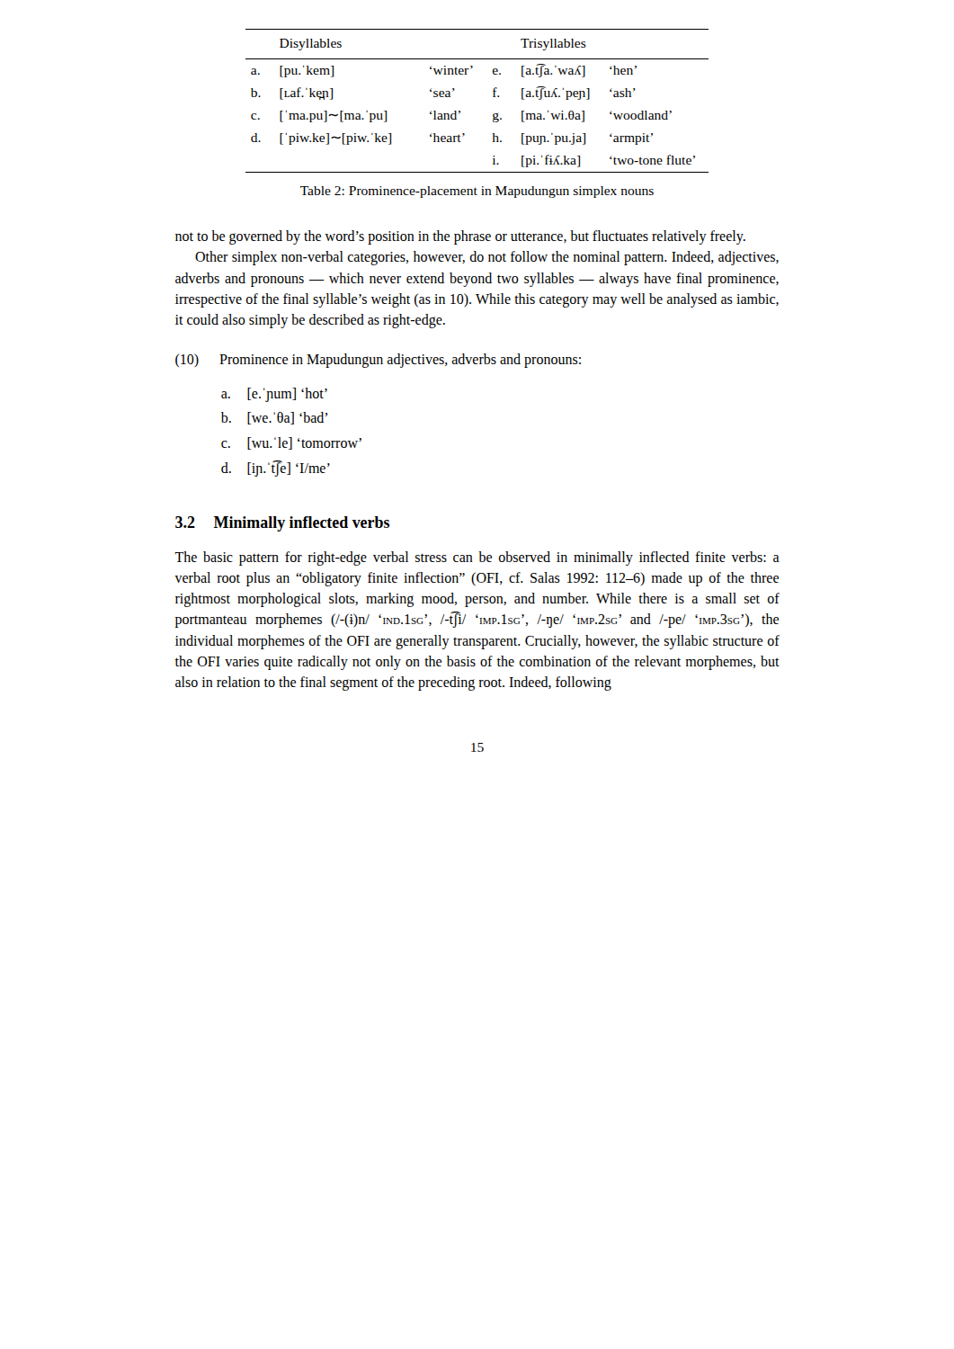| | Disyllables | | Trisyllables |
| --- | --- | --- | --- |
| a. | [pu.ˈkem] | | ‘winter’ | e. | [a.t͡ʃa.ˈwaʎ] | ‘hen’ |
| b. | [ʟaf.ˈke̪n] | | ‘sea’ | f. | [a.t͡ʃuʎ.ˈpeɲ] | ‘ash’ |
| c. | [ˈma.pu]∼[ma.ˈpu] | | ‘land’ | g. | [ma.ˈwi.θa] | ‘woodland’ |
| d. | [ˈpiw.ke]∼[piw.ˈke] | | ‘heart’ | h. | [puɲ.ˈpu.ja] | ‘armpit’ |
| | | | | i. | [pi.ˈfɨʎ.ka] | ‘two-tone flute’ |
Table 2: Prominence-placement in Mapudungun simplex nouns
not to be governed by the word’s position in the phrase or utterance, but fluctuates relatively freely.
Other simplex non-verbal categories, however, do not follow the nominal pattern. Indeed, adjectives, adverbs and pronouns — which never extend beyond two syllables — always have final prominence, irrespective of the final syllable’s weight (as in 10). While this category may well be analysed as iambic, it could also simply be described as right-edge.
(10) Prominence in Mapudungun adjectives, adverbs and pronouns:
a.[e.ˈɲum] ‘hot’
b.[we.ˈθa] ‘bad’
c.[wu.ˈle] ‘tomorrow’
d.[iɲ.ˈt͡ʃe] ‘I/me’
3.2 Minimally inflected verbs
The basic pattern for right-edge verbal stress can be observed in minimally inflected finite verbs: a verbal root plus an “obligatory finite inflection” (OFI, cf. Salas 1992: 112–6) made up of the three rightmost morphological slots, marking mood, person, and number. While there is a small set of portmanteau morphemes (/-(ɨ)n/ ‘ind.1sg’, /-t͡ʃi/ ‘imp.1sg’, /-ŋe/ ‘imp.2sg’ and /-pe/ ‘imp.3sg’), the individual morphemes of the OFI are generally transparent. Crucially, however, the syllabic structure of the OFI varies quite radically not only on the basis of the combination of the relevant morphemes, but also in relation to the final segment of the preceding root. Indeed, following
15